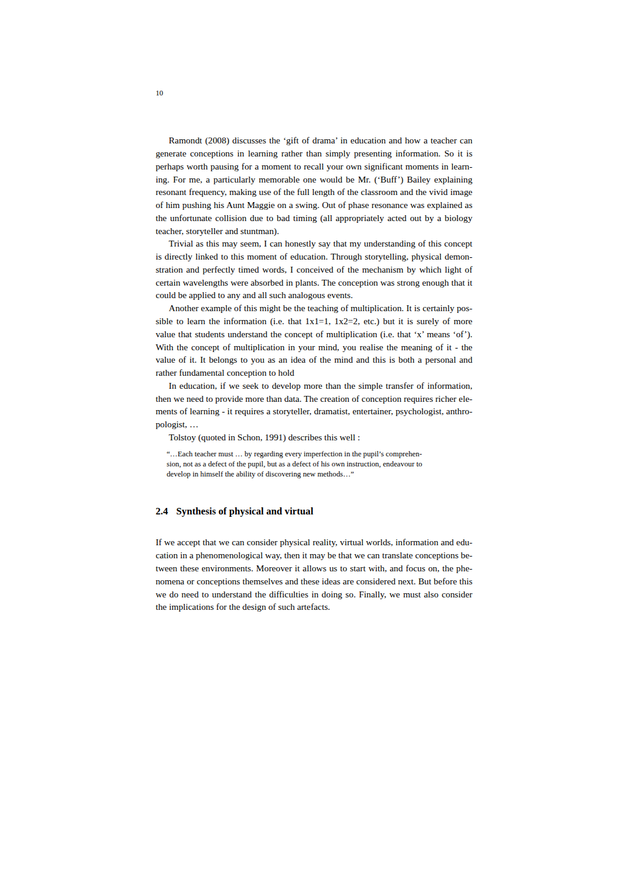10
Ramondt (2008) discusses the ‘gift of drama’ in education and how a teacher can generate conceptions in learning rather than simply presenting information. So it is perhaps worth pausing for a moment to recall your own significant moments in learning. For me, a particularly memorable one would be Mr. (‘Buff’) Bailey explaining resonant frequency, making use of the full length of the classroom and the vivid image of him pushing his Aunt Maggie on a swing. Out of phase resonance was explained as the unfortunate collision due to bad timing (all appropriately acted out by a biology teacher, storyteller and stuntman).
Trivial as this may seem, I can honestly say that my understanding of this concept is directly linked to this moment of education. Through storytelling, physical demonstration and perfectly timed words, I conceived of the mechanism by which light of certain wavelengths were absorbed in plants. The conception was strong enough that it could be applied to any and all such analogous events.
Another example of this might be the teaching of multiplication. It is certainly possible to learn the information (i.e. that 1x1=1, 1x2=2, etc.) but it is surely of more value that students understand the concept of multiplication (i.e. that ‘x’ means ‘of’). With the concept of multiplication in your mind, you realise the meaning of it - the value of it. It belongs to you as an idea of the mind and this is both a personal and rather fundamental conception to hold
In education, if we seek to develop more than the simple transfer of information, then we need to provide more than data. The creation of conception requires richer elements of learning - it requires a storyteller, dramatist, entertainer, psychologist, anthropologist, …
Tolstoy (quoted in Schon, 1991) describes this well :
“…Each teacher must … by regarding every imperfection in the pupil’s comprehension, not as a defect of the pupil, but as a defect of his own instruction, endeavour to develop in himself the ability of discovering new methods…”
2.4 Synthesis of physical and virtual
If we accept that we can consider physical reality, virtual worlds, information and education in a phenomenological way, then it may be that we can translate conceptions between these environments. Moreover it allows us to start with, and focus on, the phenomena or conceptions themselves and these ideas are considered next. But before this we do need to understand the difficulties in doing so. Finally, we must also consider the implications for the design of such artefacts.